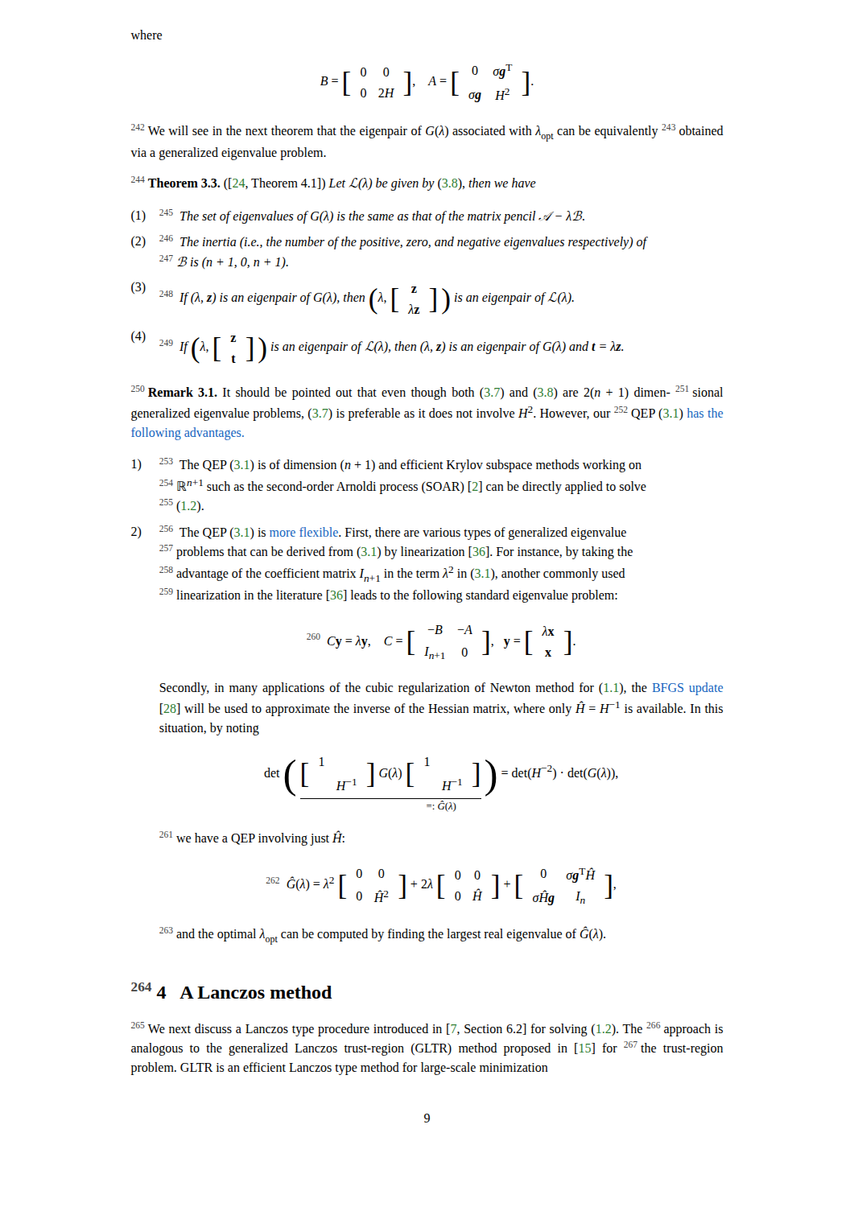where
B = [
| 0 | 0 |
| 0 | 2 H |
], A = [
| 0 | σ g T |
| σ g | H 2 |
].
242 We will see in the next theorem that the eigenpair of G(λ) associated with λopt can be equivalently 243obtained via a generalized eigenvalue problem.
244 Theorem 3.3. ([24, Theorem 4.1]) Let ℒ(λ) be given by (3.8), then we have
245(1) The set of eigenvalues of G(λ) is the same as that of the matrix pencil 𝒜 − λℬ.
246(2) The inertia (i.e., the number of the positive, zero, and negative eigenvalues respectively) of
247 ℬ is (n + 1, 0, n + 1).
248(3) If (λ, z) is an eigenpair of G(λ), then (λ, [
| z |
| λ z |
] ) is an eigenpair of ℒ(λ).
249(4) If (λ, [
| z |
| t |
] ) is an eigenpair of ℒ(λ), then (λ, z) is an eigenpair of G(λ) and t = λz.
250 Remark 3.1. It should be pointed out that even though both (3.7) and (3.8) are 2(n + 1) dimen- 251sional generalized eigenvalue problems, (3.7) is preferable as it does not involve H2. However, our 252 QEP (3.1) has the following advantages.
2531) The QEP (3.1) is of dimension (n + 1) and efficient Krylov subspace methods working on
254 ℝn+1 such as the second-order Arnoldi process (SOAR) [2] can be directly applied to solve
255(1.2).
2562) The QEP (3.1) is more flexible. First, there are various types of generalized eigenvalue
257problems that can be derived from (3.1) by linearization [36]. For instance, by taking the
258advantage of the coefficient matrix In+1 in the term λ2 in (3.1), another commonly used
259linearization in the literature [36] leads to the following standard eigenvalue problem:
260 Cy = λy, C = [
| − B | − A |
| I n +1 | 0 |
], y = [
| λ x |
| x |
].
Secondly, in many applications of the cubic regularization of Newton method for (1.1), the BFGS update [28] will be used to approximate the inverse of the Hessian matrix, where only Ĥ = H−1 is available. In this situation, by noting
det ( [
| 1 | |
| | H −1 |
] G(λ) [
| 1 | |
| | H −1 |
] ) = det(H−2) · det(G(λ)), =: Ĝ(λ)
261we have a QEP involving just Ĥ:
262 Ĝ(λ) = λ2 [
| 0 | 0 |
| 0 | Ĥ 2 |
] + 2λ [
| 0 | 0 |
| 0 | Ĥ |
] + [
| 0 | σ g T Ĥ |
| σĤ g | I n |
],
263and the optimal λopt can be computed by finding the largest real eigenvalue of Ĝ(λ).
2644 A Lanczos method
265 We next discuss a Lanczos type procedure introduced in [7, Section 6.2] for solving (1.2). The 266approach is analogous to the generalized Lanczos trust-region (GLTR) method proposed in [15] for 267the trust-region problem. GLTR is an efficient Lanczos type method for large-scale minimization
9